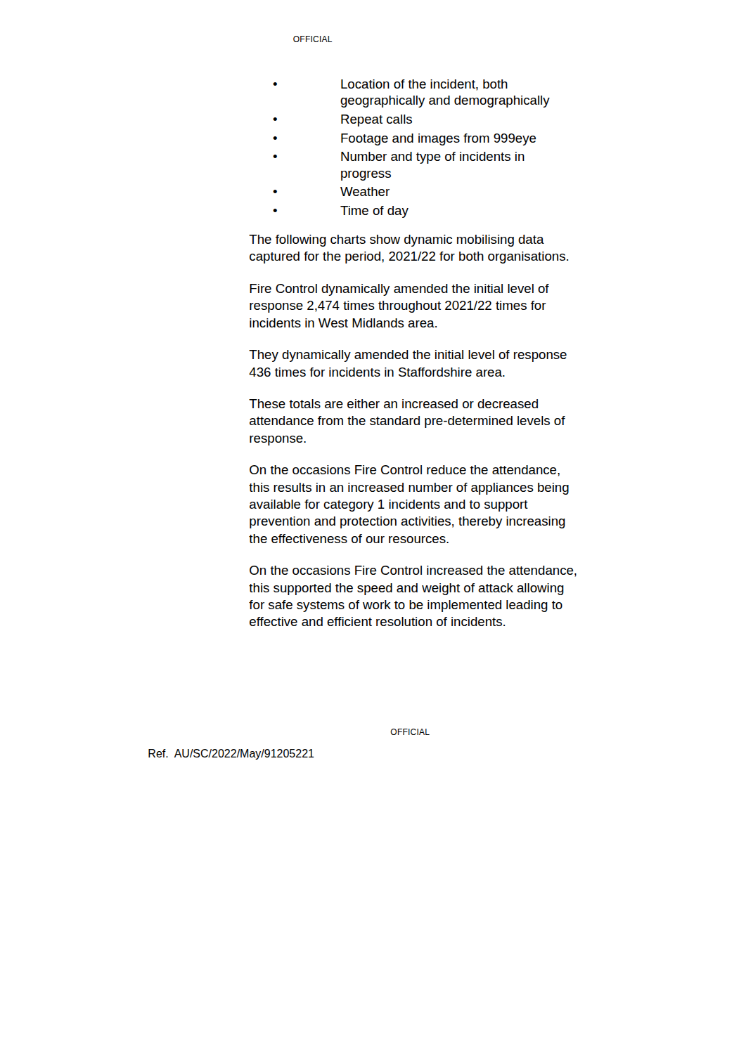OFFICIAL
Location of the incident, both geographically and demographically
Repeat calls
Footage and images from 999eye
Number and type of incidents in progress
Weather
Time of day
The following charts show dynamic mobilising data captured for the period, 2021/22 for both organisations.
Fire Control dynamically amended the initial level of response 2,474 times throughout 2021/22 times for incidents in West Midlands area.
They dynamically amended the initial level of response 436 times for incidents in Staffordshire area.
These totals are either an increased or decreased attendance from the standard pre-determined levels of response.
On the occasions Fire Control reduce the attendance, this results in an increased number of appliances being available for category 1 incidents and to support prevention and protection activities, thereby increasing the effectiveness of our resources.
On the occasions Fire Control increased the attendance, this supported the speed and weight of attack allowing for safe systems of work to be implemented leading to effective and efficient resolution of incidents.
OFFICIAL
Ref. AU/SC/2022/May/91205221